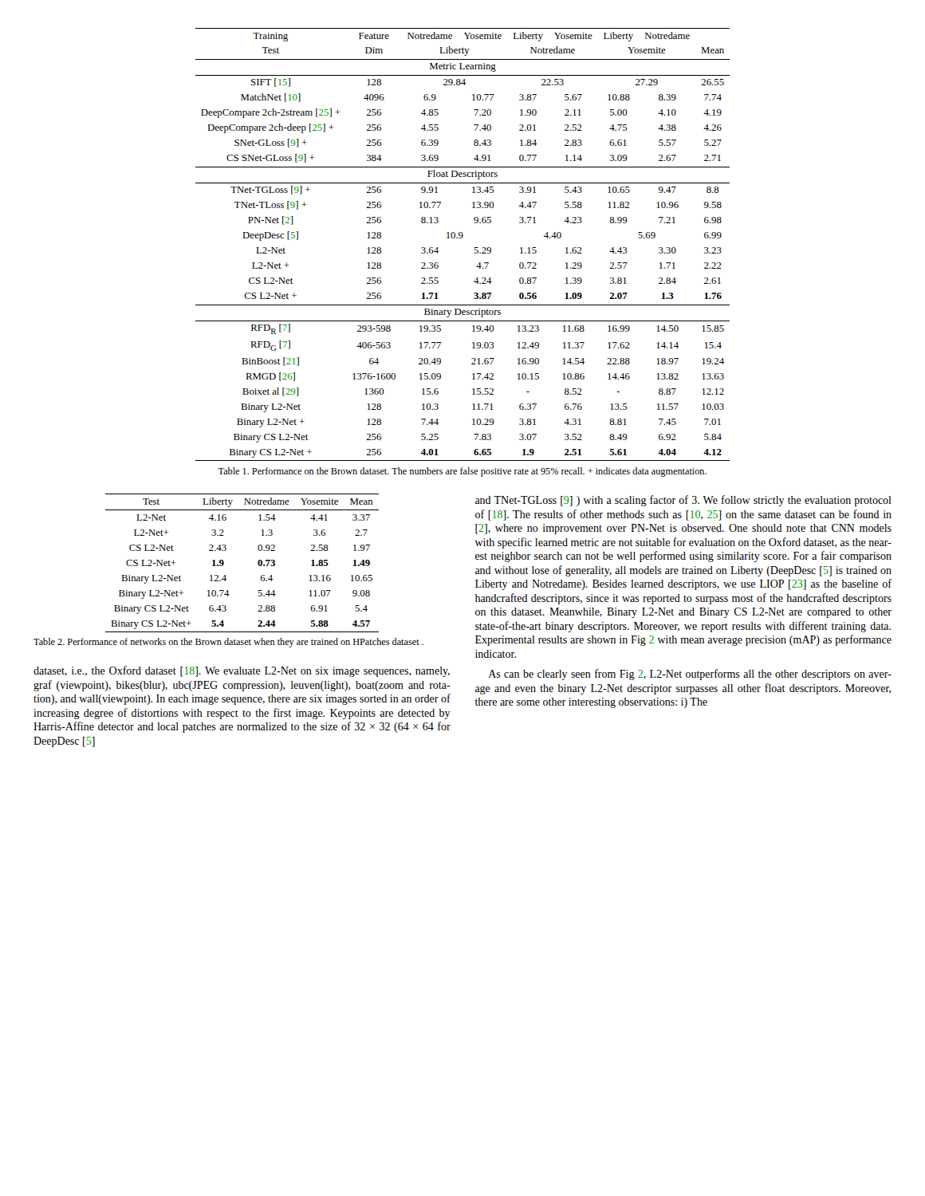| Training | Feature | Notredame | Yosemite | Liberty | Yosemite | Liberty | Notredame | |
| Test | Dim | Liberty | Notredame | Yosemite | Mean |
| Metric Learning |
| SIFT [ 15 ] | 128 | 29.84 | 22.53 | 27.29 | 26.55 |
| MatchNet [ 10 ] | 4096 | 6.9 | 10.77 | 3.87 | 5.67 | 10.88 | 8.39 | 7.74 |
| DeepCompare 2ch-2stream [ 25 ] + | 256 | 4.85 | 7.20 | 1.90 | 2.11 | 5.00 | 4.10 | 4.19 |
| DeepCompare 2ch-deep [ 25 ] + | 256 | 4.55 | 7.40 | 2.01 | 2.52 | 4.75 | 4.38 | 4.26 |
| SNet-GLoss [ 9 ] + | 256 | 6.39 | 8.43 | 1.84 | 2.83 | 6.61 | 5.57 | 5.27 |
| CS SNet-GLoss [ 9 ] + | 384 | 3.69 | 4.91 | 0.77 | 1.14 | 3.09 | 2.67 | 2.71 |
| Float Descriptors |
| TNet-TGLoss [ 9 ] + | 256 | 9.91 | 13.45 | 3.91 | 5.43 | 10.65 | 9.47 | 8.8 |
| TNet-TLoss [ 9 ] + | 256 | 10.77 | 13.90 | 4.47 | 5.58 | 11.82 | 10.96 | 9.58 |
| PN-Net [ 2 ] | 256 | 8.13 | 9.65 | 3.71 | 4.23 | 8.99 | 7.21 | 6.98 |
| DeepDesc [ 5 ] | 128 | 10.9 | 4.40 | 5.69 | 6.99 |
| L2-Net | 128 | 3.64 | 5.29 | 1.15 | 1.62 | 4.43 | 3.30 | 3.23 |
| L2-Net + | 128 | 2.36 | 4.7 | 0.72 | 1.29 | 2.57 | 1.71 | 2.22 |
| CS L2-Net | 256 | 2.55 | 4.24 | 0.87 | 1.39 | 3.81 | 2.84 | 2.61 |
| CS L2-Net + | 256 | 1.71 | 3.87 | 0.56 | 1.09 | 2.07 | 1.3 | 1.76 |
| Binary Descriptors |
| RFD R [ 7 ] | 293-598 | 19.35 | 19.40 | 13.23 | 11.68 | 16.99 | 14.50 | 15.85 |
| RFD G [ 7 ] | 406-563 | 17.77 | 19.03 | 12.49 | 11.37 | 17.62 | 14.14 | 15.4 |
| BinBoost [ 21 ] | 64 | 20.49 | 21.67 | 16.90 | 14.54 | 22.88 | 18.97 | 19.24 |
| RMGD [ 26 ] | 1376-1600 | 15.09 | 17.42 | 10.15 | 10.86 | 14.46 | 13.82 | 13.63 |
| Boixet al [ 29 ] | 1360 | 15.6 | 15.52 | - | 8.52 | - | 8.87 | 12.12 |
| Binary L2-Net | 128 | 10.3 | 11.71 | 6.37 | 6.76 | 13.5 | 11.57 | 10.03 |
| Binary L2-Net + | 128 | 7.44 | 10.29 | 3.81 | 4.31 | 8.81 | 7.45 | 7.01 |
| Binary CS L2-Net | 256 | 5.25 | 7.83 | 3.07 | 3.52 | 8.49 | 6.92 | 5.84 |
| Binary CS L2-Net + | 256 | 4.01 | 6.65 | 1.9 | 2.51 | 5.61 | 4.04 | 4.12 |
Table 1. Performance on the Brown dataset. The numbers are false positive rate at 95% recall. + indicates data augmentation.
| Test | Liberty | Notredame | Yosemite | Mean |
| L2-Net | 4.16 | 1.54 | 4.41 | 3.37 |
| L2-Net+ | 3.2 | 1.3 | 3.6 | 2.7 |
| CS L2-Net | 2.43 | 0.92 | 2.58 | 1.97 |
| CS L2-Net+ | 1.9 | 0.73 | 1.85 | 1.49 |
| Binary L2-Net | 12.4 | 6.4 | 13.16 | 10.65 |
| Binary L2-Net+ | 10.74 | 5.44 | 11.07 | 9.08 |
| Binary CS L2-Net | 6.43 | 2.88 | 6.91 | 5.4 |
| Binary CS L2-Net+ | 5.4 | 2.44 | 5.88 | 4.57 |
Table 2. Performance of networks on the Brown dataset when they are trained on HPatches dataset .
dataset, i.e., the Oxford dataset [18]. We evaluate L2-Net on six image sequences, namely, graf (viewpoint), bikes(blur), ubc(JPEG compression), leuven(light), boat(zoom and rotation), and wall(viewpoint). In each image sequence, there are six images sorted in an order of increasing degree of distortions with respect to the first image. Keypoints are detected by Harris-Affine detector and local patches are normalized to the size of 32 × 32 (64 × 64 for DeepDesc [5]
and TNet-TGLoss [9] ) with a scaling factor of 3. We follow strictly the evaluation protocol of [18]. The results of other methods such as [10, 25] on the same dataset can be found in [2], where no improvement over PN-Net is observed. One should note that CNN models with specific learned metric are not suitable for evaluation on the Oxford dataset, as the nearest neighbor search can not be well performed using similarity score. For a fair comparison and without lose of generality, all models are trained on Liberty (DeepDesc [5] is trained on Liberty and Notredame). Besides learned descriptors, we use LIOP [23] as the baseline of handcrafted descriptors, since it was reported to surpass most of the handcrafted descriptors on this dataset. Meanwhile, Binary L2-Net and Binary CS L2-Net are compared to other state-of-the-art binary descriptors. Moreover, we report results with different training data. Experimental results are shown in Fig 2 with mean average precision (mAP) as performance indicator.
As can be clearly seen from Fig 2, L2-Net outperforms all the other descriptors on average and even the binary L2-Net descriptor surpasses all other float descriptors. Moreover, there are some other interesting observations: i) The